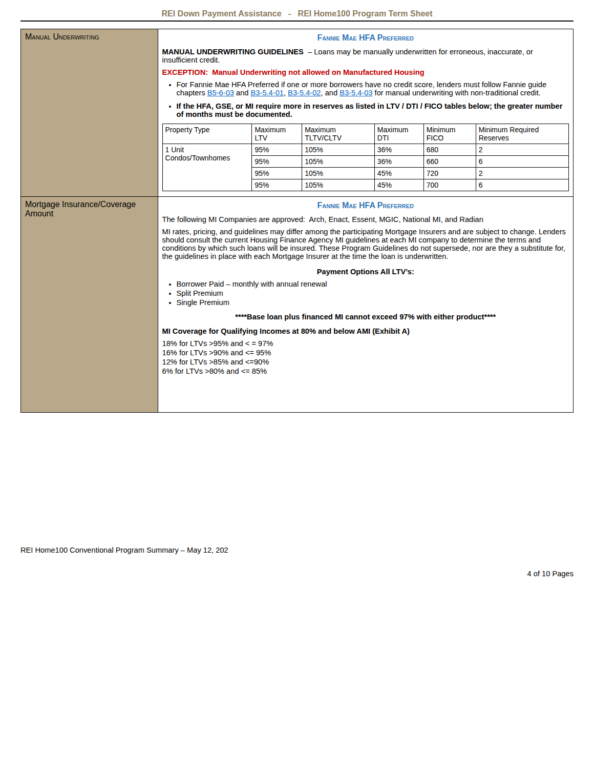REI Down Payment Assistance - REI Home100 Program Term Sheet
| Manual Underwriting | Fannie Mae HFA Preferred MANUAL UNDERWRITING GUIDELINES – Loans may be manually underwritten for erroneous, inaccurate, or insufficient credit. EXCEPTION: Manual Underwriting not allowed on Manufactured Housing For Fannie Mae HFA Preferred if one or more borrowers have no credit score, lenders must follow Fannie guide chapters B5-6-03 and B3-5.4-01 , B3-5.4-02 , and B3-5.4-03 for manual underwriting with non-traditional credit. If the HFA, GSE, or MI require more in reserves as listed in LTV / DTI / FICO tables below; the greater number of months must be documented. / Property Type / Maximum LTV / Maximum TLTV/CLTV / Maximum DTI / Minimum FICO / Minimum Required Reserves / / --- / --- / --- / --- / --- / --- / / 1 Unit Condos/Townhomes / 95% / 105% / 36% / 680 / 2 / / 95% / 105% / 36% / 660 / 6 / / 95% / 105% / 45% / 720 / 2 / / 95% / 105% / 45% / 700 / 6 / |
| Mortgage Insurance/Coverage Amount | Fannie Mae HFA Preferred The following MI Companies are approved: Arch, Enact, Essent, MGIC, National MI, and Radian MI rates, pricing, and guidelines may differ among the participating Mortgage Insurers and are subject to change. Lenders should consult the current Housing Finance Agency MI guidelines at each MI company to determine the terms and conditions by which such loans will be insured. These Program Guidelines do not supersede, nor are they a substitute for, the guidelines in place with each Mortgage Insurer at the time the loan is underwritten. Payment Options All LTV’s: Borrower Paid – monthly with annual renewal Split Premium Single Premium ****Base loan plus financed MI cannot exceed 97% with either product**** MI Coverage for Qualifying Incomes at 80% and below AMI (Exhibit A) 18% for LTVs >95% and < = 97% 16% for LTVs >90% and <= 95% 12% for LTVs >85% and <=90% 6% for LTVs >80% and <= 85% |
REI Home100 Conventional Program Summary – May 12, 202
4 of 10 Pages